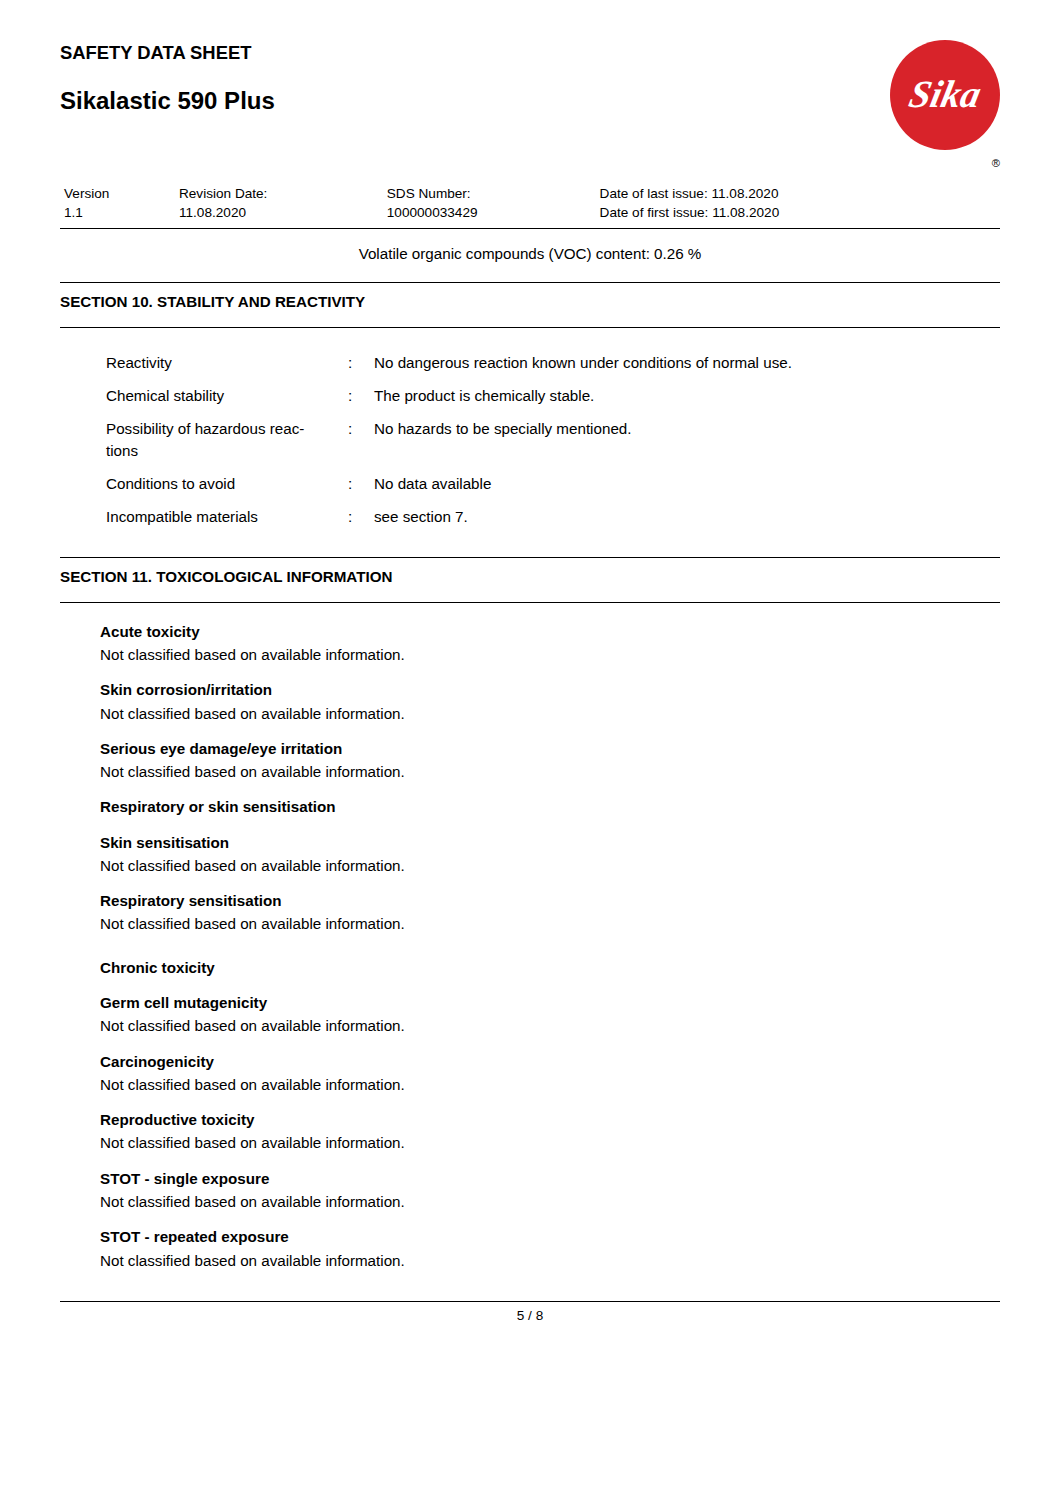SAFETY DATA SHEET
Sikalastic 590 Plus
Sika
®
| Version 1.1 | Revision Date: 11.08.2020 | SDS Number: 100000033429 | Date of last issue: 11.08.2020 Date of first issue: 11.08.2020 |
Volatile organic compounds (VOC) content: 0.26 %
SECTION 10. STABILITY AND REACTIVITY
| Reactivity | : | No dangerous reaction known under conditions of normal use. |
| Chemical stability | : | The product is chemically stable. |
| Possibility of hazardous reac- tions | : | No hazards to be specially mentioned. |
| Conditions to avoid | : | No data available |
| Incompatible materials | : | see section 7. |
SECTION 11. TOXICOLOGICAL INFORMATION
Acute toxicity
Not classified based on available information.
Skin corrosion/irritation
Not classified based on available information.
Serious eye damage/eye irritation
Not classified based on available information.
Respiratory or skin sensitisation
Skin sensitisation
Not classified based on available information.
Respiratory sensitisation
Not classified based on available information.
Chronic toxicity
Germ cell mutagenicity
Not classified based on available information.
Carcinogenicity
Not classified based on available information.
Reproductive toxicity
Not classified based on available information.
STOT - single exposure
Not classified based on available information.
STOT - repeated exposure
Not classified based on available information.
5 / 8